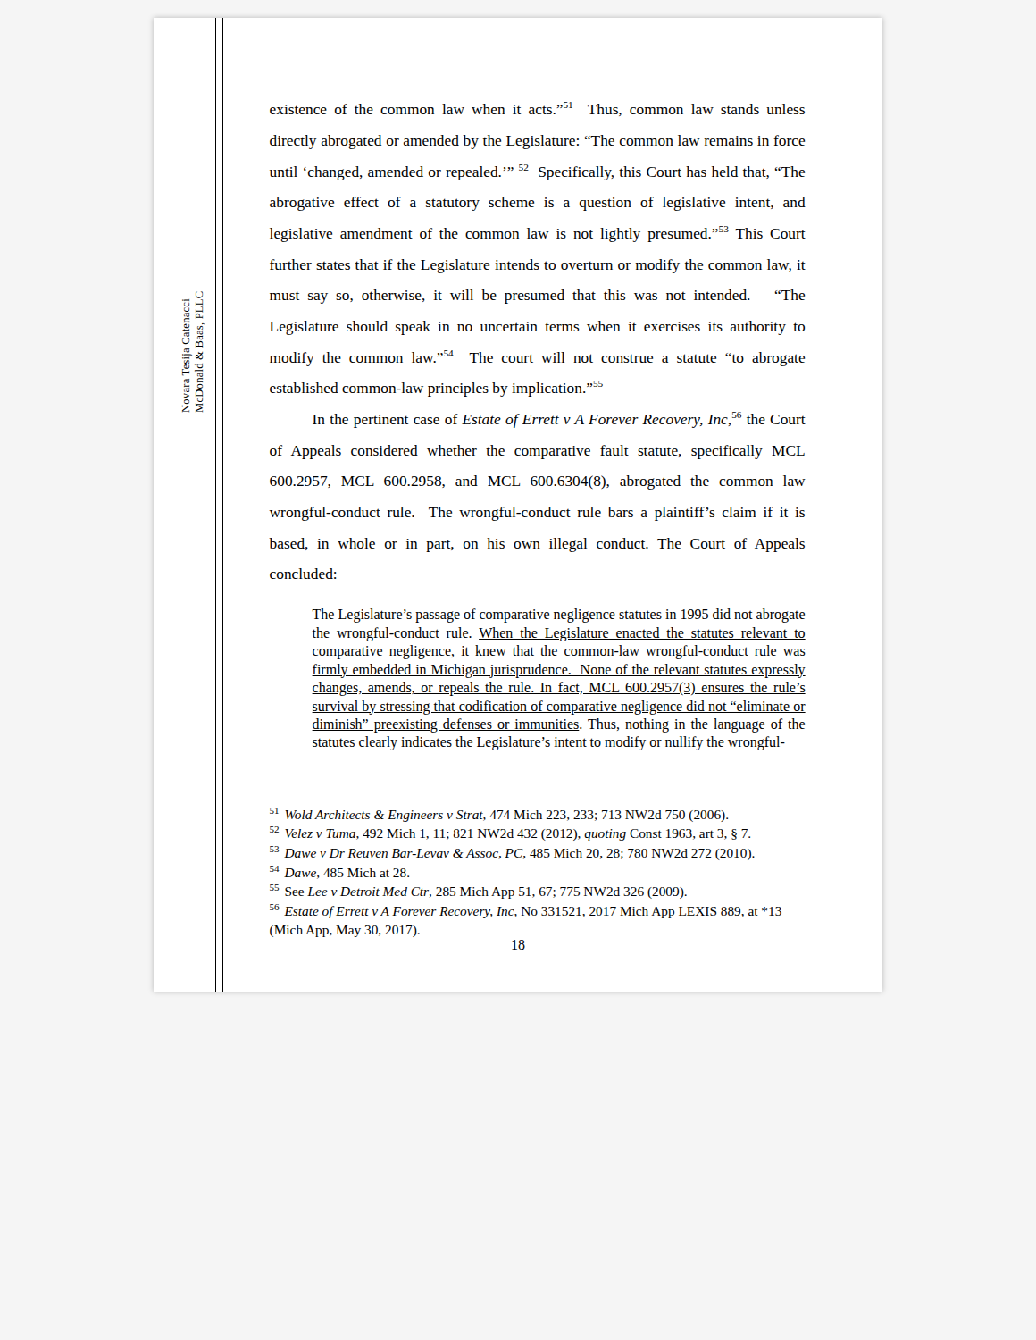Novara Tesija Catenacci
McDonald & Baas, PLLC
existence of the common law when it acts.”51 Thus, common law stands unless directly abrogated or amended by the Legislature: “The common law remains in force until ‘changed, amended or repealed.’” 52 Specifically, this Court has held that, “The abrogative effect of a statutory scheme is a question of legislative intent, and legislative amendment of the common law is not lightly presumed.”53 This Court further states that if the Legislature intends to overturn or modify the common law, it must say so, otherwise, it will be presumed that this was not intended. “The Legislature should speak in no uncertain terms when it exercises its authority to modify the common law.”54 The court will not construe a statute “to abrogate established common-law principles by implication.”55
In the pertinent case of Estate of Errett v A Forever Recovery, Inc,56 the Court of Appeals considered whether the comparative fault statute, specifically MCL 600.2957, MCL 600.2958, and MCL 600.6304(8), abrogated the common law wrongful-conduct rule. The wrongful-conduct rule bars a plaintiff’s claim if it is based, in whole or in part, on his own illegal conduct. The Court of Appeals concluded:
The Legislature’s passage of comparative negligence statutes in 1995 did not abrogate the wrongful-conduct rule. When the Legislature enacted the statutes relevant to comparative negligence, it knew that the common-law wrongful-conduct rule was firmly embedded in Michigan jurisprudence. None of the relevant statutes expressly changes, amends, or repeals the rule. In fact, MCL 600.2957(3) ensures the rule’s survival by stressing that codification of comparative negligence did not “eliminate or diminish” preexisting defenses or immunities. Thus, nothing in the language of the statutes clearly indicates the Legislature’s intent to modify or nullify the wrongful-
51 Wold Architects & Engineers v Strat, 474 Mich 223, 233; 713 NW2d 750 (2006).
52 Velez v Tuma, 492 Mich 1, 11; 821 NW2d 432 (2012), quoting Const 1963, art 3, § 7.
53 Dawe v Dr Reuven Bar-Levav & Assoc, PC, 485 Mich 20, 28; 780 NW2d 272 (2010).
54 Dawe, 485 Mich at 28.
55 See Lee v Detroit Med Ctr, 285 Mich App 51, 67; 775 NW2d 326 (2009).
56 Estate of Errett v A Forever Recovery, Inc, No 331521, 2017 Mich App LEXIS 889, at *13 (Mich App, May 30, 2017).
18